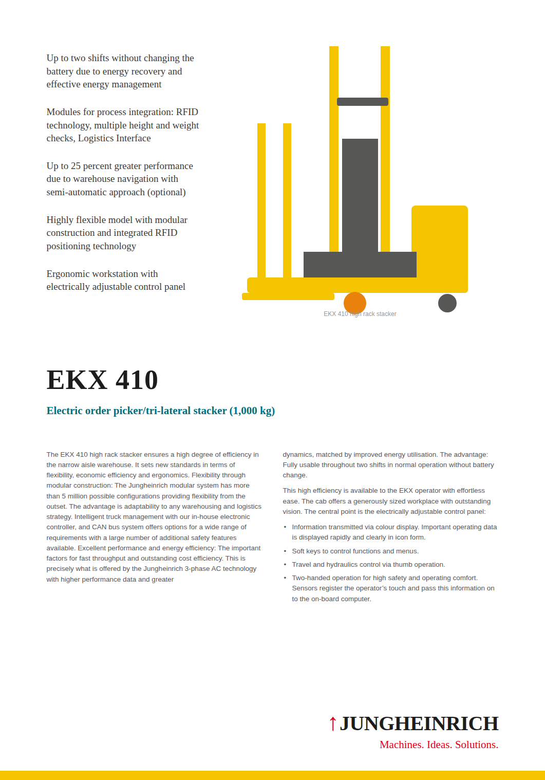Up to two shifts without changing the battery due to energy recovery and effective energy management
Modules for process integration: RFID technology, multiple height and weight checks, Logistics Interface
Up to 25 percent greater performance due to warehouse navigation with semi-automatic approach (optional)
Highly flexible model with modular construction and integrated RFID positioning technology
Ergonomic workstation with electrically adjustable control panel
EKX 410
Electric order picker/tri-lateral stacker (1,000 kg)
The EKX 410 high rack stacker ensures a high degree of efficiency in the narrow aisle warehouse. It sets new standards in terms of flexibility, economic efficiency and ergonomics. Flexibility through modular construction: The Jungheinrich modular system has more than 5 million possible configurations providing flexibility from the outset. The advantage is adaptability to any warehousing and logistics strategy. Intelligent truck management with our in-house electronic controller, and CAN bus system offers options for a wide range of requirements with a large number of additional safety features available. Excellent performance and energy efficiency: The important factors for fast throughput and outstanding cost efficiency. This is precisely what is offered by the Jungheinrich 3-phase AC technology with higher performance data and greater
dynamics, matched by improved energy utilisation. The advantage: Fully usable throughout two shifts in normal operation without battery change.
This high efficiency is available to the EKX operator with effortless ease. The cab offers a generously sized workplace with outstanding vision. The central point is the electrically adjustable control panel:
Information transmitted via colour display. Important operating data is displayed rapidly and clearly in icon form.
Soft keys to control functions and menus.
Travel and hydraulics control via thumb operation.
Two-handed operation for high safety and operating comfort. Sensors register the operator’s touch and pass this information on to the on-board computer.
↑JUNGHEINRICH
Machines. Ideas. Solutions.